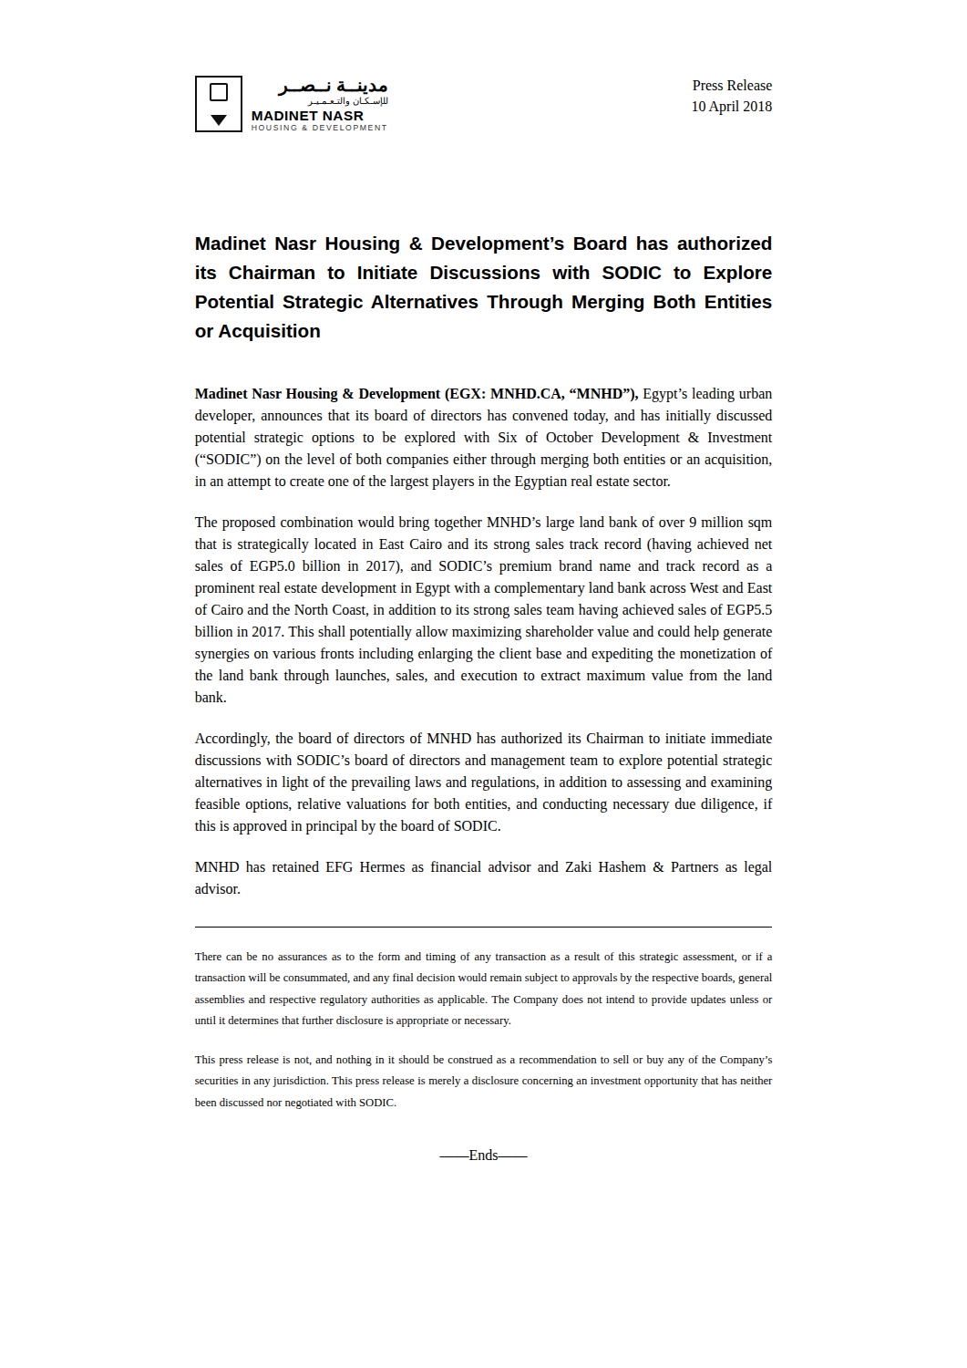مدينــة نــصــر
للإسـكـان والتـعـمـيـر
MADINET NASR
HOUSING & DEVELOPMENT
Press Release
10 April 2018
Madinet Nasr Housing & Development’s Board has authorized its Chairman to Initiate Discussions with SODIC to Explore Potential Strategic Alternatives Through Merging Both Entities or Acquisition
Madinet Nasr Housing & Development (EGX: MNHD.CA, “MNHD”), Egypt’s leading urban developer, announces that its board of directors has convened today, and has initially discussed potential strategic options to be explored with Six of October Development & Investment (“SODIC”) on the level of both companies either through merging both entities or an acquisition, in an attempt to create one of the largest players in the Egyptian real estate sector.
The proposed combination would bring together MNHD’s large land bank of over 9 million sqm that is strategically located in East Cairo and its strong sales track record (having achieved net sales of EGP5.0 billion in 2017), and SODIC’s premium brand name and track record as a prominent real estate development in Egypt with a complementary land bank across West and East of Cairo and the North Coast, in addition to its strong sales team having achieved sales of EGP5.5 billion in 2017. This shall potentially allow maximizing shareholder value and could help generate synergies on various fronts including enlarging the client base and expediting the monetization of the land bank through launches, sales, and execution to extract maximum value from the land bank.
Accordingly, the board of directors of MNHD has authorized its Chairman to initiate immediate discussions with SODIC’s board of directors and management team to explore potential strategic alternatives in light of the prevailing laws and regulations, in addition to assessing and examining feasible options, relative valuations for both entities, and conducting necessary due diligence, if this is approved in principal by the board of SODIC.
MNHD has retained EFG Hermes as financial advisor and Zaki Hashem & Partners as legal advisor.
There can be no assurances as to the form and timing of any transaction as a result of this strategic assessment, or if a transaction will be consummated, and any final decision would remain subject to approvals by the respective boards, general assemblies and respective regulatory authorities as applicable. The Company does not intend to provide updates unless or until it determines that further disclosure is appropriate or necessary.
This press release is not, and nothing in it should be construed as a recommendation to sell or buy any of the Company’s securities in any jurisdiction. This press release is merely a disclosure concerning an investment opportunity that has neither been discussed nor negotiated with SODIC.
——Ends——